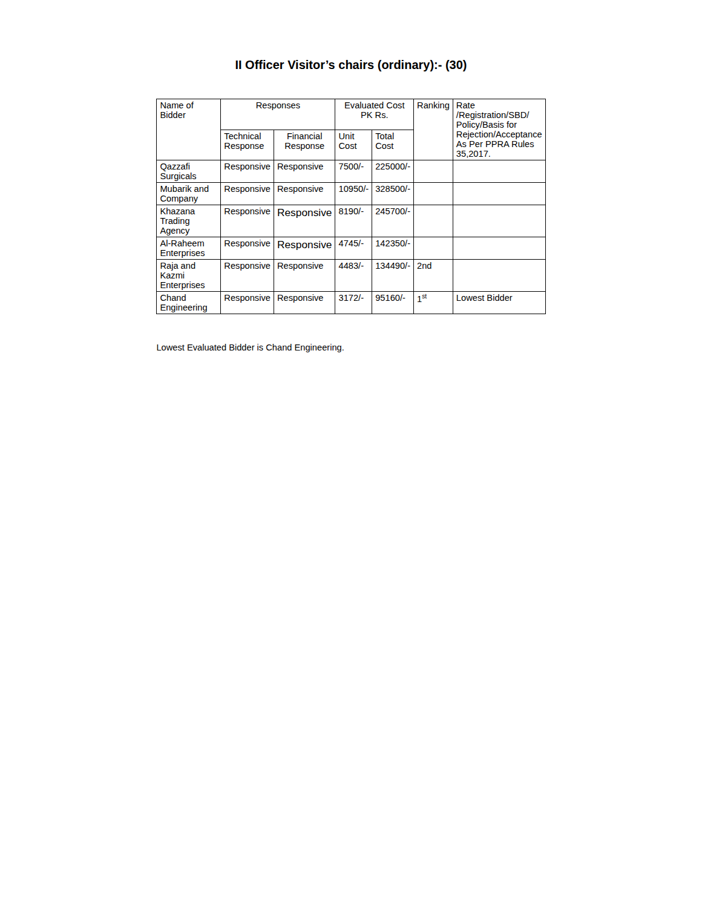II Officer Visitor’s chairs (ordinary):- (30)
| Name of Bidder | Responses | Evaluated Cost PK Rs. | Ranking | Rate /Registration/SBD/ Policy/Basis for Rejection/Acceptance As Per PPRA Rules 35,2017. |
| Technical Response | Financial Response | Unit Cost | Total Cost |
| Qazzafi Surgicals | Responsive | Responsive | 7500/- | 225000/- | | |
| Mubarik and Company | Responsive | Responsive | 10950/- | 328500/- | | |
| Khazana Trading Agency | Responsive | Responsive | 8190/- | 245700/- | | |
| Al-Raheem Enterprises | Responsive | Responsive | 4745/- | 142350/- | | |
| Raja and Kazmi Enterprises | Responsive | Responsive | 4483/- | 134490/- | 2nd | |
| Chand Engineering | Responsive | Responsive | 3172/- | 95160/- | 1 st | Lowest Bidder |
Lowest Evaluated Bidder is Chand Engineering.